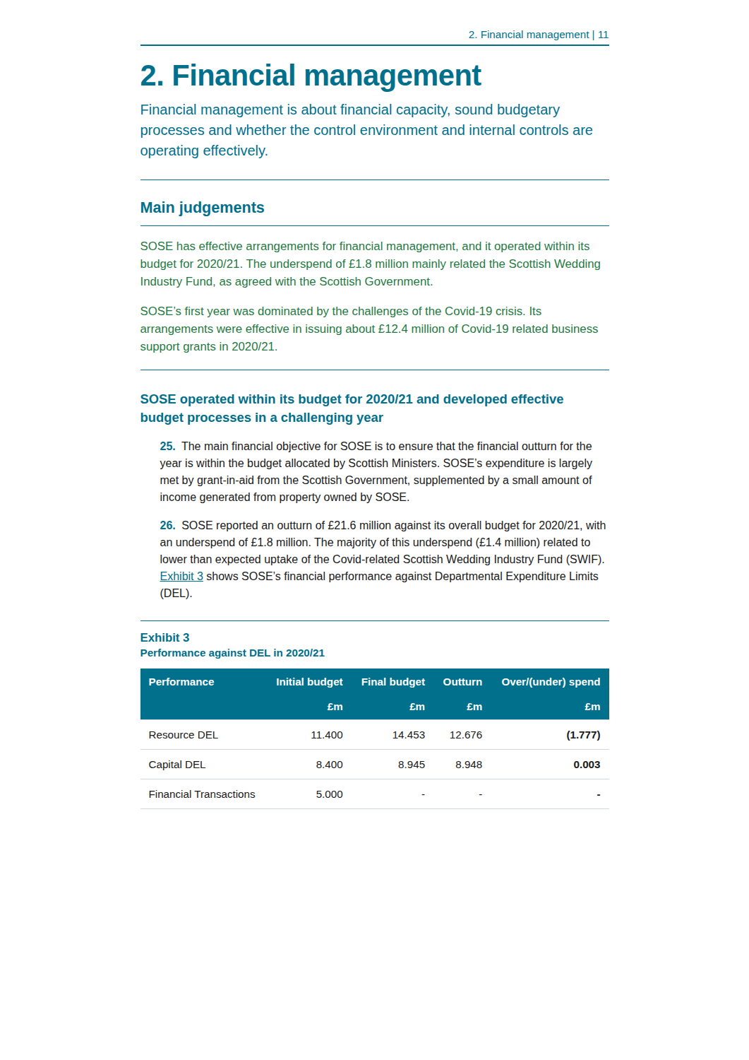2. Financial management | 11
2. Financial management
Financial management is about financial capacity, sound budgetary processes and whether the control environment and internal controls are operating effectively.
Main judgements
SOSE has effective arrangements for financial management, and it operated within its budget for 2020/21. The underspend of £1.8 million mainly related the Scottish Wedding Industry Fund, as agreed with the Scottish Government.
SOSE’s first year was dominated by the challenges of the Covid-19 crisis. Its arrangements were effective in issuing about £12.4 million of Covid-19 related business support grants in 2020/21.
SOSE operated within its budget for 2020/21 and developed effective budget processes in a challenging year
25. The main financial objective for SOSE is to ensure that the financial outturn for the year is within the budget allocated by Scottish Ministers. SOSE’s expenditure is largely met by grant-in-aid from the Scottish Government, supplemented by a small amount of income generated from property owned by SOSE.
26. SOSE reported an outturn of £21.6 million against its overall budget for 2020/21, with an underspend of £1.8 million. The majority of this underspend (£1.4 million) related to lower than expected uptake of the Covid-related Scottish Wedding Industry Fund (SWIF). Exhibit 3 shows SOSE’s financial performance against Departmental Expenditure Limits (DEL).
Exhibit 3
Performance against DEL in 2020/21
| Performance | Initial budget £m | Final budget £m | Outturn £m | Over/(under) spend £m |
| --- | --- | --- | --- | --- |
| Resource DEL | 11.400 | 14.453 | 12.676 | (1.777) |
| Capital DEL | 8.400 | 8.945 | 8.948 | 0.003 |
| Financial Transactions | 5.000 | - | - | - |